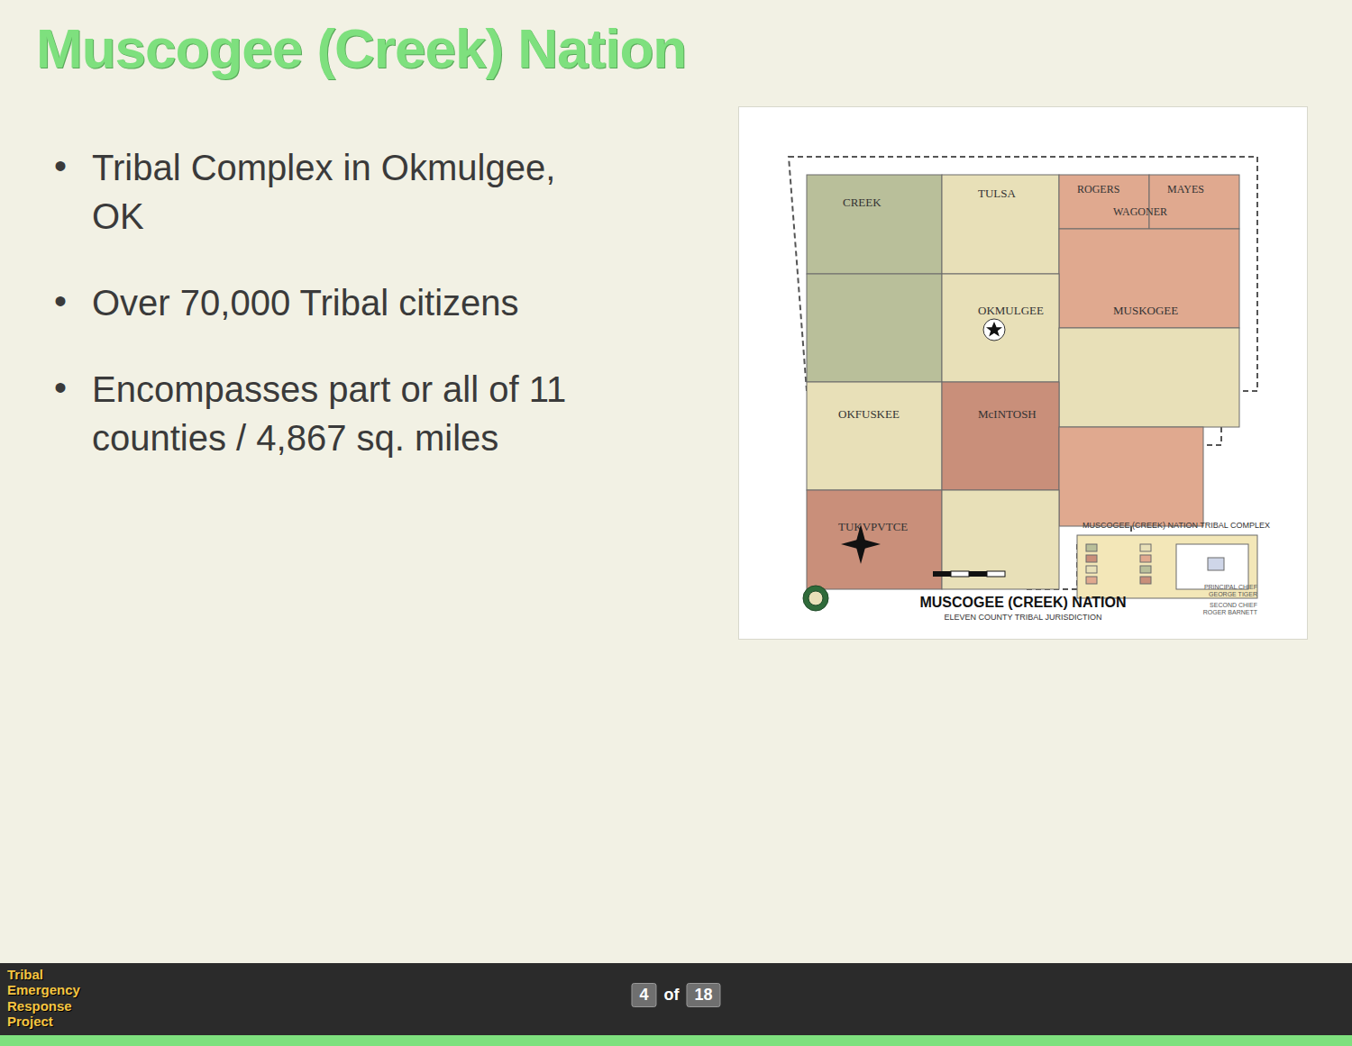Muscogee (Creek) Nation
Tribal Complex in Okmulgee, OK
Over 70,000 Tribal citizens
Encompasses part or all of 11 counties / 4,867 sq. miles
CREEK TULSA ROGERS MAYES WAGONER OKMULGEE MUSKOGEE OKFUSKEE McINTOSH TUKVPVTCE MUSCOGEE (CREEK) NATION ELEVEN COUNTY TRIBAL JURISDICTION MUSCOGEE (CREEK) NATION TRIBAL COMPLEX PRINCIPAL CHIEF GEORGE TIGER SECOND CHIEF ROGER BARNETT
Tribal
Emergency
Response
Project
4 of 18